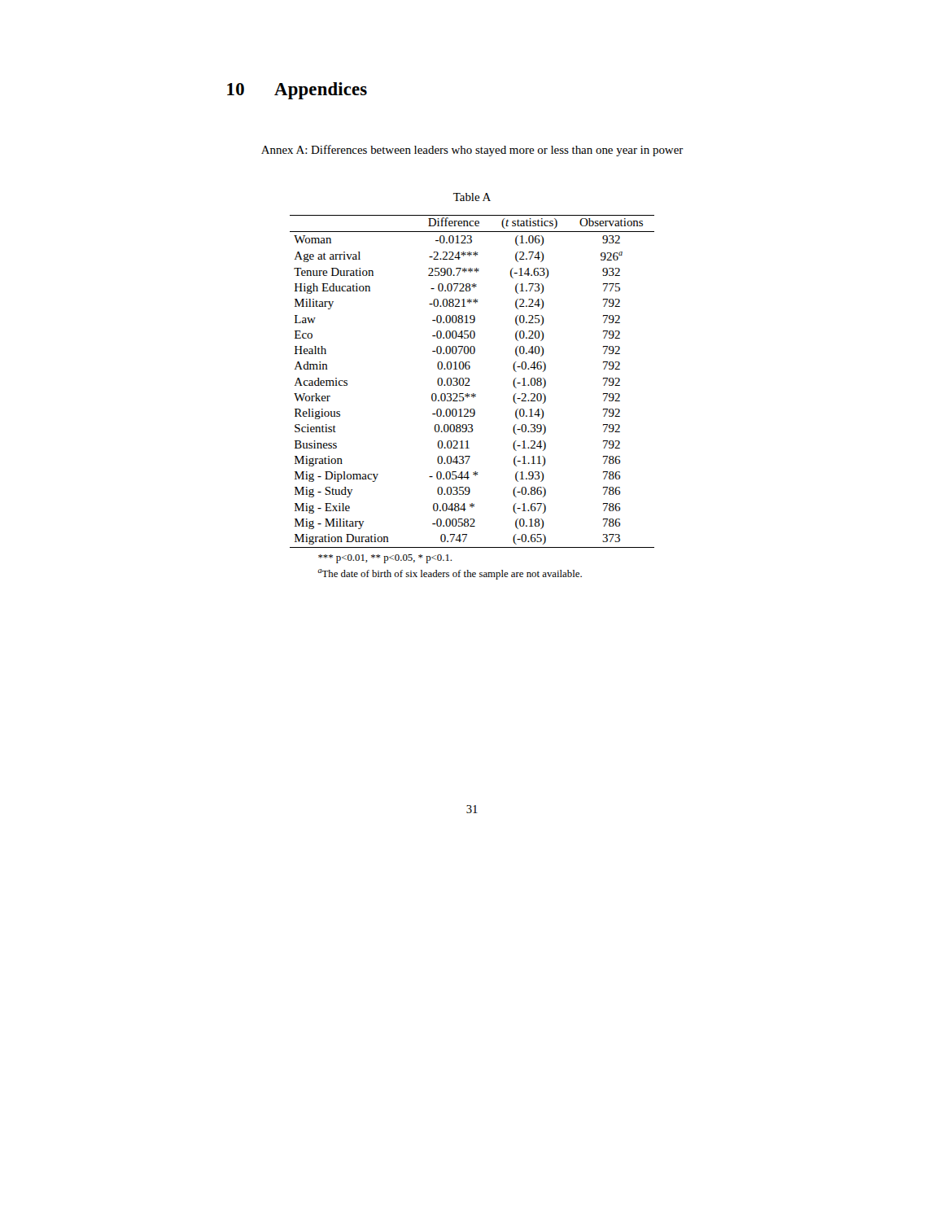10 Appendices
Annex A: Differences between leaders who stayed more or less than one year in power
Table A
| | Difference | ( t statistics) | Observations |
| --- | --- | --- | --- |
| Woman | -0.0123 | (1.06) | 932 |
| Age at arrival | -2.224*** | (2.74) | 926 a |
| Tenure Duration | 2590.7*** | (-14.63) | 932 |
| High Education | - 0.0728* | (1.73) | 775 |
| Military | -0.0821** | (2.24) | 792 |
| Law | -0.00819 | (0.25) | 792 |
| Eco | -0.00450 | (0.20) | 792 |
| Health | -0.00700 | (0.40) | 792 |
| Admin | 0.0106 | (-0.46) | 792 |
| Academics | 0.0302 | (-1.08) | 792 |
| Worker | 0.0325** | (-2.20) | 792 |
| Religious | -0.00129 | (0.14) | 792 |
| Scientist | 0.00893 | (-0.39) | 792 |
| Business | 0.0211 | (-1.24) | 792 |
| Migration | 0.0437 | (-1.11) | 786 |
| Mig - Diplomacy | - 0.0544 * | (1.93) | 786 |
| Mig - Study | 0.0359 | (-0.86) | 786 |
| Mig - Exile | 0.0484 * | (-1.67) | 786 |
| Mig - Military | -0.00582 | (0.18) | 786 |
| Migration Duration | 0.747 | (-0.65) | 373 |
*** p<0.01, ** p<0.05, * p<0.1.
a The date of birth of six leaders of the sample are not available.
31